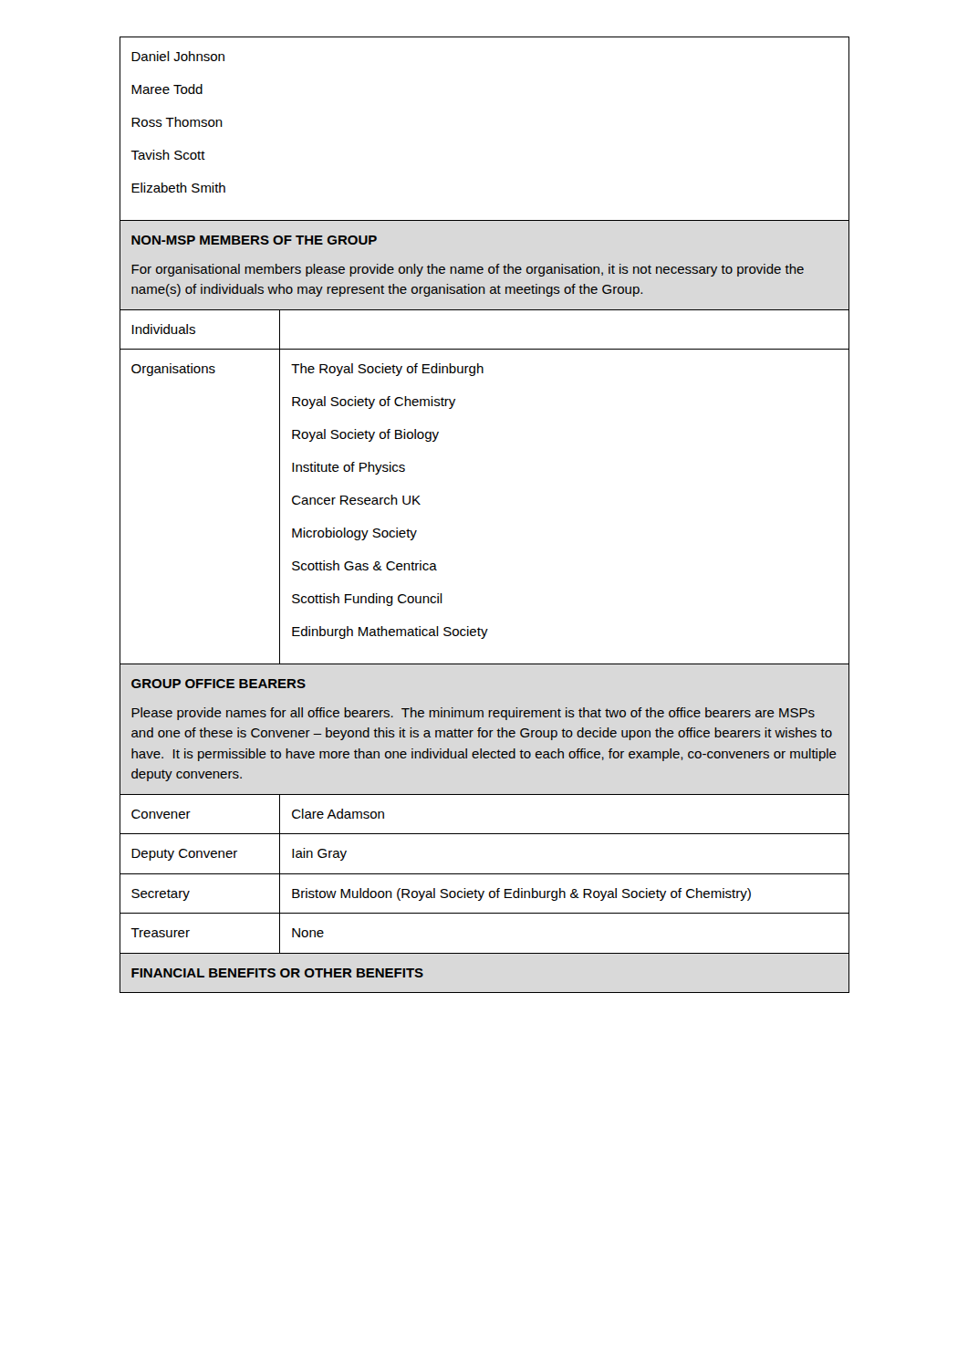| Daniel Johnson Maree Todd Ross Thomson Tavish Scott Elizabeth Smith |
| NON-MSP MEMBERS OF THE GROUP For organisational members please provide only the name of the organisation, it is not necessary to provide the name(s) of individuals who may represent the organisation at meetings of the Group. |
| Individuals | |
| Organisations | The Royal Society of Edinburgh Royal Society of Chemistry Royal Society of Biology Institute of Physics Cancer Research UK Microbiology Society Scottish Gas & Centrica Scottish Funding Council Edinburgh Mathematical Society |
| GROUP OFFICE BEARERS Please provide names for all office bearers. The minimum requirement is that two of the office bearers are MSPs and one of these is Convener – beyond this it is a matter for the Group to decide upon the office bearers it wishes to have. It is permissible to have more than one individual elected to each office, for example, co-conveners or multiple deputy conveners. |
| Convener | Clare Adamson |
| Deputy Convener | Iain Gray |
| Secretary | Bristow Muldoon (Royal Society of Edinburgh & Royal Society of Chemistry) |
| Treasurer | None |
| FINANCIAL BENEFITS OR OTHER BENEFITS |